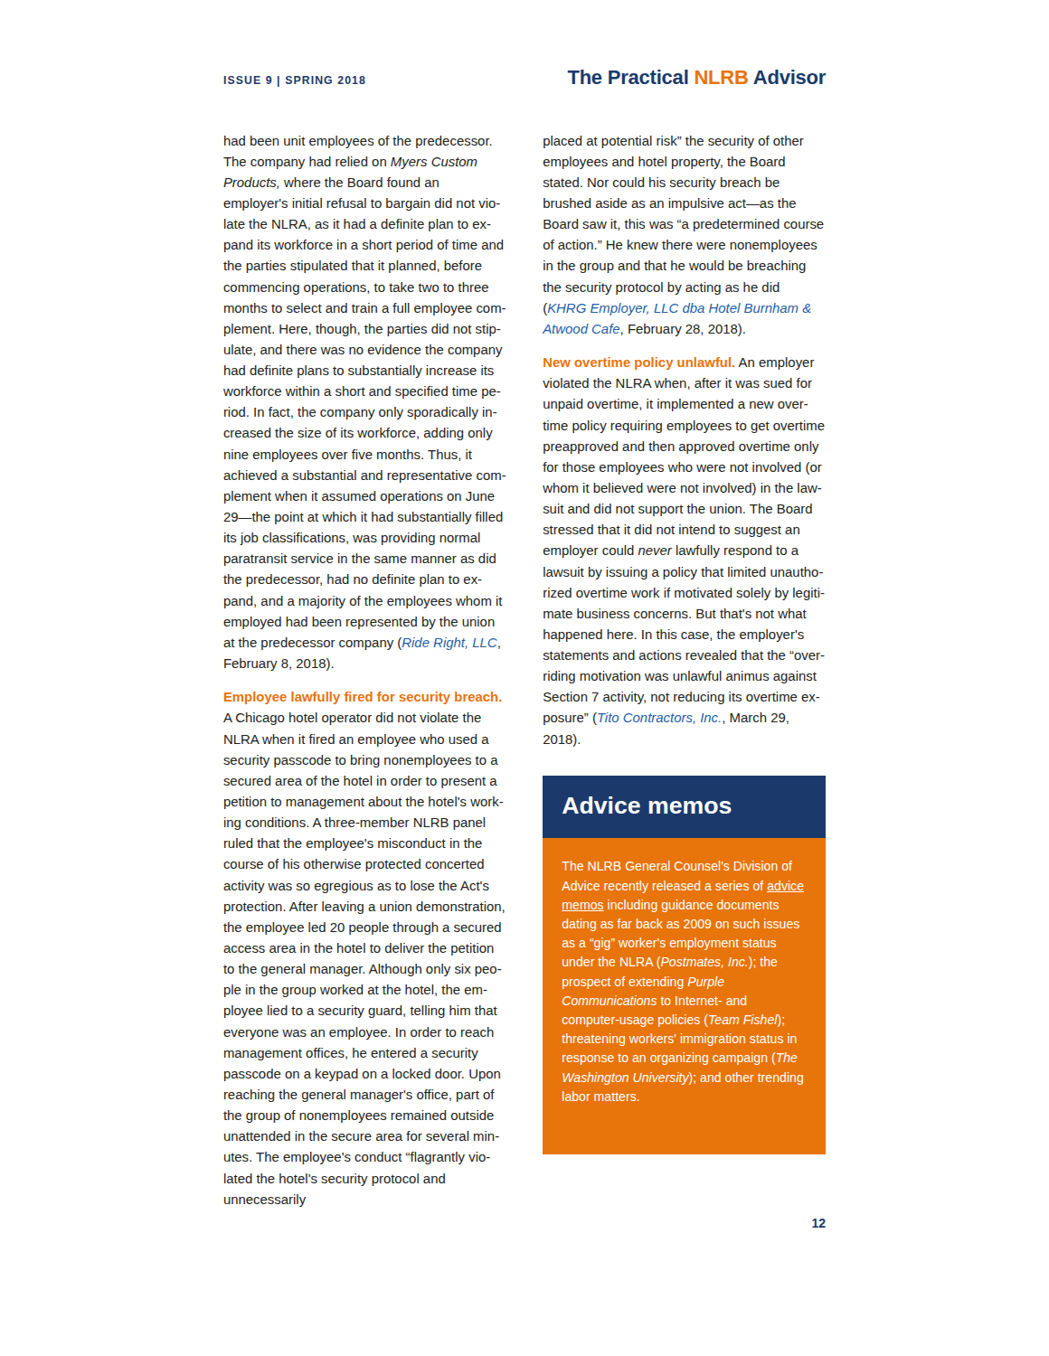Issue 9 | Spring 2018
The Practical NLRB Advisor
had been unit employees of the predecessor. The company had relied on Myers Custom Products, where the Board found an employer's initial refusal to bargain did not violate the NLRA, as it had a definite plan to expand its workforce in a short period of time and the parties stipulated that it planned, before commencing operations, to take two to three months to select and train a full employee complement. Here, though, the parties did not stipulate, and there was no evidence the company had definite plans to substantially increase its workforce within a short and specified time period. In fact, the company only sporadically increased the size of its workforce, adding only nine employees over five months. Thus, it achieved a substantial and representative complement when it assumed operations on June 29—the point at which it had substantially filled its job classifications, was providing normal paratransit service in the same manner as did the predecessor, had no definite plan to expand, and a majority of the employees whom it employed had been represented by the union at the predecessor company (Ride Right, LLC, February 8, 2018).
Employee lawfully fired for security breach. A Chicago hotel operator did not violate the NLRA when it fired an employee who used a security passcode to bring nonemployees to a secured area of the hotel in order to present a petition to management about the hotel's working conditions. A three-member NLRB panel ruled that the employee's misconduct in the course of his otherwise protected concerted activity was so egregious as to lose the Act's protection. After leaving a union demonstration, the employee led 20 people through a secured access area in the hotel to deliver the petition to the general manager. Although only six people in the group worked at the hotel, the employee lied to a security guard, telling him that everyone was an employee. In order to reach management offices, he entered a security passcode on a keypad on a locked door. Upon reaching the general manager's office, part of the group of nonemployees remained outside unattended in the secure area for several minutes. The employee's conduct “flagrantly violated the hotel's security protocol and unnecessarily
placed at potential risk” the security of other employees and hotel property, the Board stated. Nor could his security breach be brushed aside as an impulsive act—as the Board saw it, this was “a predetermined course of action.” He knew there were nonemployees in the group and that he would be breaching the security protocol by acting as he did (KHRG Employer, LLC dba Hotel Burnham & Atwood Cafe, February 28, 2018).
New overtime policy unlawful. An employer violated the NLRA when, after it was sued for unpaid overtime, it implemented a new overtime policy requiring employees to get overtime preapproved and then approved overtime only for those employees who were not involved (or whom it believed were not involved) in the lawsuit and did not support the union. The Board stressed that it did not intend to suggest an employer could never lawfully respond to a lawsuit by issuing a policy that limited unauthorized overtime work if motivated solely by legitimate business concerns. But that's not what happened here. In this case, the employer's statements and actions revealed that the “overriding motivation was unlawful animus against Section 7 activity, not reducing its overtime exposure” (Tito Contractors, Inc., March 29, 2018).
Advice memos
The NLRB General Counsel's Division of Advice recently released a series of advice memos including guidance documents dating as far back as 2009 on such issues as a “gig” worker's employment status under the NLRA (Postmates, Inc.); the prospect of extending Purple Communications to Internet- and computer-usage policies (Team Fishel); threatening workers' immigration status in response to an organizing campaign (The Washington University); and other trending labor matters.
12